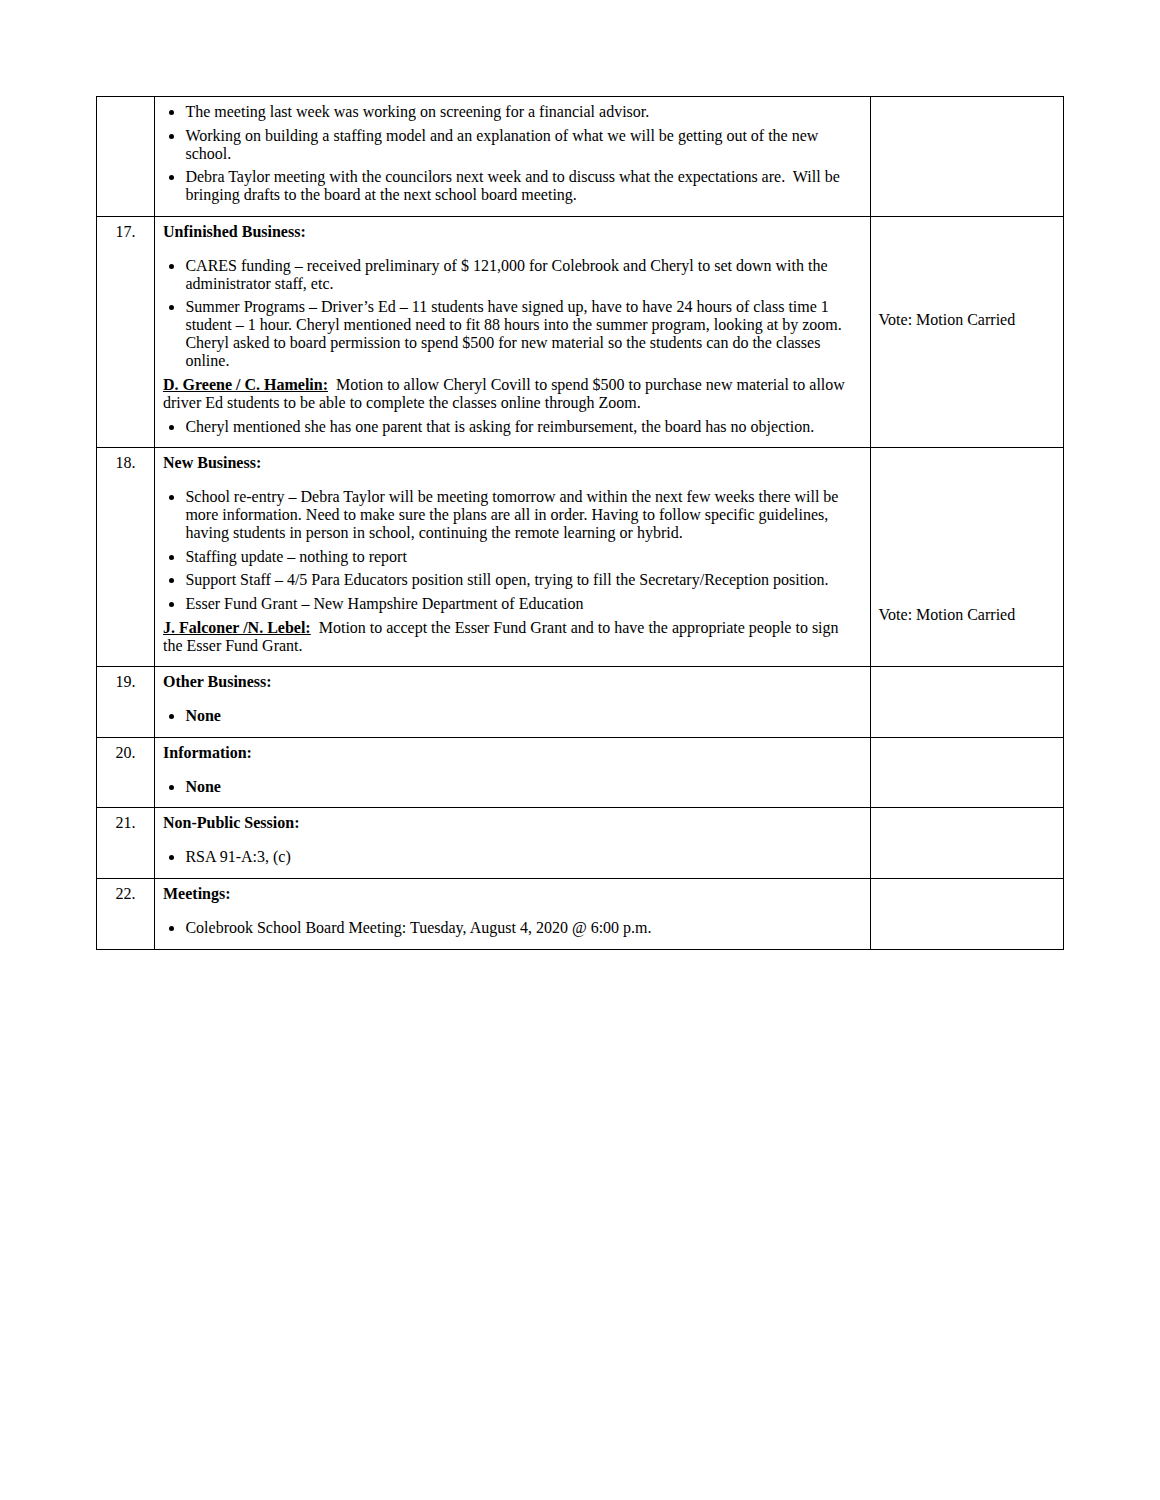| | The meeting last week was working on screening for a financial advisor. Working on building a staffing model and an explanation of what we will be getting out of the new school. Debra Taylor meeting with the councilors next week and to discuss what the expectations are. Will be bringing drafts to the board at the next school board meeting. | |
| 17. | Unfinished Business: CARES funding – received preliminary of $ 121,000 for Colebrook and Cheryl to set down with the administrator staff, etc. Summer Programs – Driver’s Ed – 11 students have signed up, have to have 24 hours of class time 1 student – 1 hour. Cheryl mentioned need to fit 88 hours into the summer program, looking at by zoom. Cheryl asked to board permission to spend $500 for new material so the students can do the classes online. D. Greene / C. Hamelin: Motion to allow Cheryl Covill to spend $500 to purchase new material to allow driver Ed students to be able to complete the classes online through Zoom. Cheryl mentioned she has one parent that is asking for reimbursement, the board has no objection. | Vote: Motion Carried |
| 18. | New Business: School re-entry – Debra Taylor will be meeting tomorrow and within the next few weeks there will be more information. Need to make sure the plans are all in order. Having to follow specific guidelines, having students in person in school, continuing the remote learning or hybrid. Staffing update – nothing to report Support Staff – 4/5 Para Educators position still open, trying to fill the Secretary/Reception position. Esser Fund Grant – New Hampshire Department of Education J. Falconer /N. Lebel: Motion to accept the Esser Fund Grant and to have the appropriate people to sign the Esser Fund Grant. | Vote: Motion Carried |
| 19. | Other Business: None | |
| 20. | Information: None | |
| 21. | Non-Public Session: RSA 91-A:3, (c) | |
| 22. | Meetings: Colebrook School Board Meeting: Tuesday, August 4, 2020 @ 6:00 p.m. | |